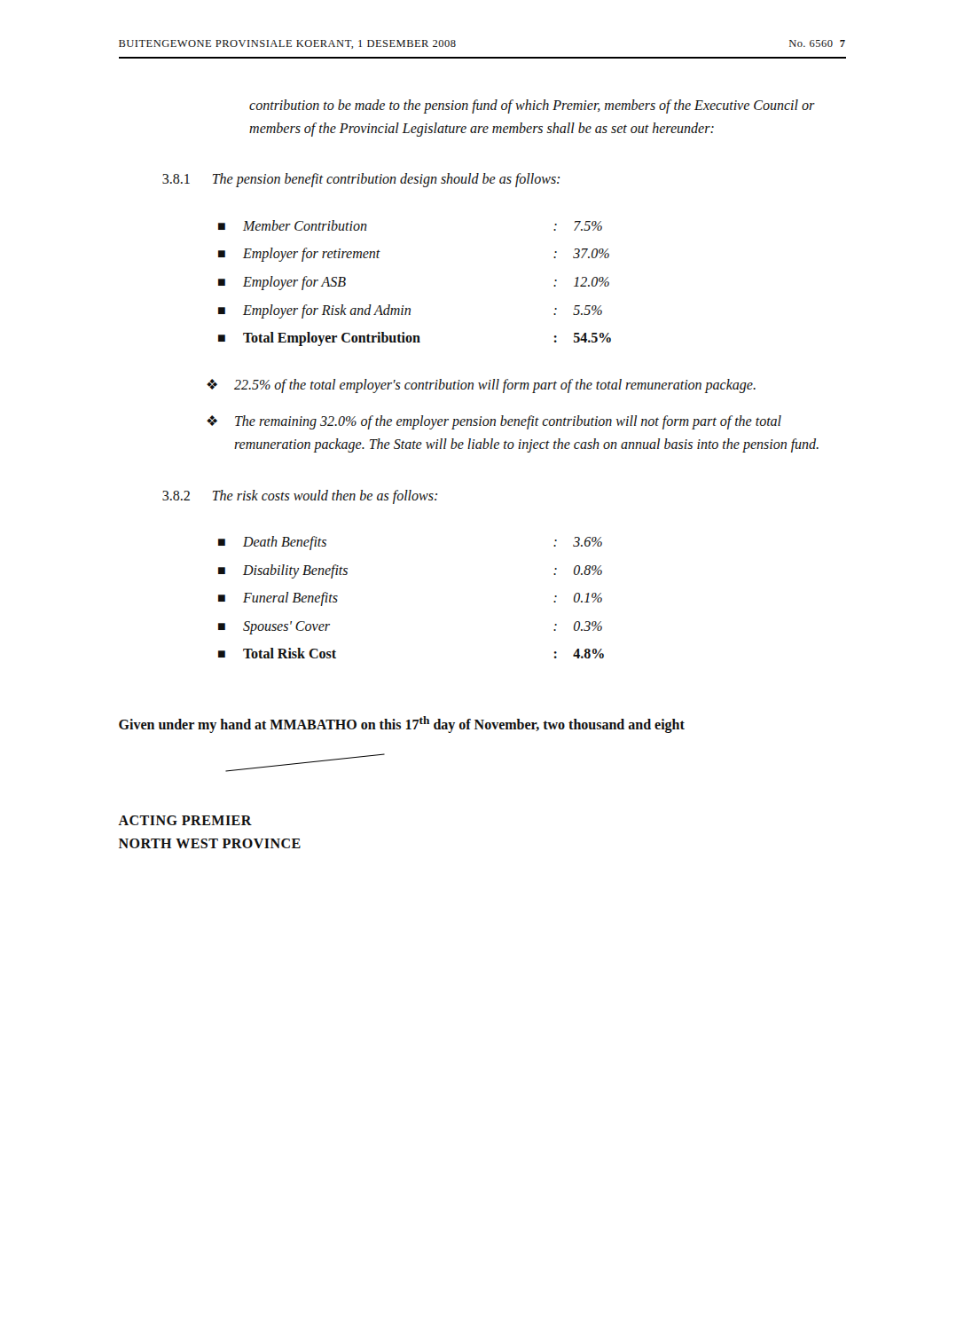Buitengewone Provinsiale Koerant, 1 Desember 2008 No. 6560 7
contribution to be made to the pension fund of which Premier, members of the Executive Council or members of the Provincial Legislature are members shall be as set out hereunder:
3.8.1 The pension benefit contribution design should be as follows:
| ■ | Member Contribution | : | 7.5% |
| ■ | Employer for retirement | : | 37.0% |
| ■ | Employer for ASB | : | 12.0% |
| ■ | Employer for Risk and Admin | : | 5.5% |
| ■ | Total Employer Contribution | : | 54.5% |
22.5% of the total employer's contribution will form part of the total remuneration package.
The remaining 32.0% of the employer pension benefit contribution will not form part of the total remuneration package. The State will be liable to inject the cash on annual basis into the pension fund.
3.8.2 The risk costs would then be as follows:
| ■ | Death Benefits | : | 3.6% |
| ■ | Disability Benefits | : | 0.8% |
| ■ | Funeral Benefits | : | 0.1% |
| ■ | Spouses' Cover | : | 0.3% |
| ■ | Total Risk Cost | : | 4.8% |
Given under my hand at MMABATHO on this 17th day of November, two thousand and eight
ACTING PREMIER
NORTH WEST PROVINCE